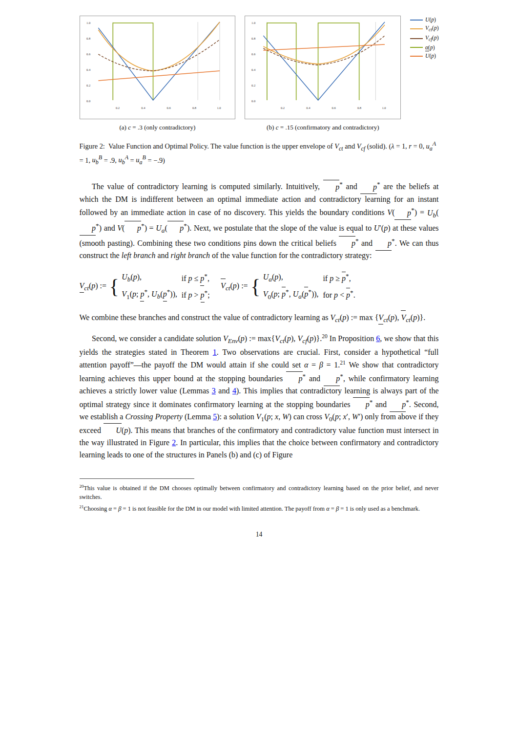1.0 0.8 0.6 0.4 0.2 0.0 0.2 0.4 0.6 0.8 1.0
(a) c = .3 (only contradictory)
1.0 0.8 0.6 0.4 0.2 0.0 0.2 0.4 0.6 0.8 1.0
(b) c = .15 (confirmatory and contradictory)
U(p)
Vct(p)
Vcf(p)
α(p)
U(p)
Figure 2: Value Function and Optimal Policy. The value function is the upper envelope of Vct and Vcf (solid). (λ = 1, r = 0, uaA = 1, ubB = .9, ubA = uaB = −.9)
The value of contradictory learning is computed similarly. Intuitively, p* and p* are the beliefs at which the DM is indifferent between an optimal immediate action and contradictory learning for an instant followed by an immediate action in case of no discovery. This yields the boundary conditions V(p*) = Ub(p*) and V(p*) = Ua(p*). Next, we postulate that the slope of the value is equal to U′(p) at these values (smooth pasting). Combining these two conditions pins down the critical beliefs p* and p*. We can thus construct the left branch and right branch of the value function for the contradictory strategy:
Vct(p) := {
| U b ( p ), | if p ≤ p * , |
| V 1 ( p ; p * , U b ( p * )), | if p > p * ; |
Vct(p) := {
| U a ( p ), | if p ≥ p * , |
| V 0 ( p ; p * , U a ( p * )), | for p < p * . |
We combine these branches and construct the value of contradictory learning as Vct(p) := max {Vct(p), Vct(p)}.
Second, we consider a candidate solution VEnv(p) := max{Vct(p), Vcf(p)}.20 In Proposition 6, we show that this yields the strategies stated in Theorem 1. Two observations are crucial. First, consider a hypothetical “full attention payoff”—the payoff the DM would attain if she could set α = β = 1.21 We show that contradictory learning achieves this upper bound at the stopping boundaries p* and p*, while confirmatory learning achieves a strictly lower value (Lemmas 3 and 4). This implies that contradictory learning is always part of the optimal strategy since it dominates confirmatory learning at the stopping boundaries p* and p*. Second, we establish a Crossing Property (Lemma 5): a solution V1(p; x, W) can cross V0(p; x′, W′) only from above if they exceed U(p). This means that branches of the confirmatory and contradictory value function must intersect in the way illustrated in Figure 2. In particular, this implies that the choice between confirmatory and contradictory learning leads to one of the structures in Panels (b) and (c) of Figure
20This value is obtained if the DM chooses optimally between confirmatory and contradictory learning based on the prior belief, and never switches.
21Choosing α = β = 1 is not feasible for the DM in our model with limited attention. The payoff from α = β = 1 is only used as a benchmark.
14